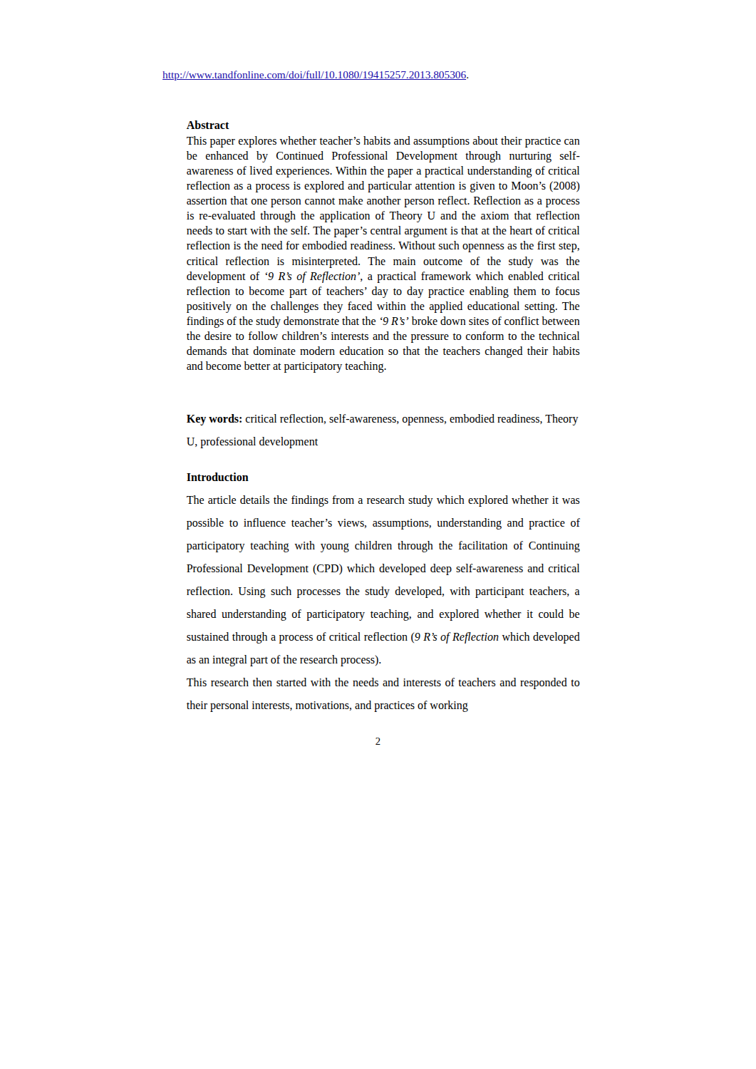http://www.tandfonline.com/doi/full/10.1080/19415257.2013.805306.
Abstract
This paper explores whether teacher’s habits and assumptions about their practice can be enhanced by Continued Professional Development through nurturing self-awareness of lived experiences. Within the paper a practical understanding of critical reflection as a process is explored and particular attention is given to Moon’s (2008) assertion that one person cannot make another person reflect. Reflection as a process is re-evaluated through the application of Theory U and the axiom that reflection needs to start with the self. The paper’s central argument is that at the heart of critical reflection is the need for embodied readiness. Without such openness as the first step, critical reflection is misinterpreted. The main outcome of the study was the development of ‘9 R’s of Reflection’, a practical framework which enabled critical reflection to become part of teachers’ day to day practice enabling them to focus positively on the challenges they faced within the applied educational setting. The findings of the study demonstrate that the ‘9 R’s’ broke down sites of conflict between the desire to follow children’s interests and the pressure to conform to the technical demands that dominate modern education so that the teachers changed their habits and become better at participatory teaching.
Key words: critical reflection, self-awareness, openness, embodied readiness, Theory U, professional development
Introduction
The article details the findings from a research study which explored whether it was possible to influence teacher’s views, assumptions, understanding and practice of participatory teaching with young children through the facilitation of Continuing Professional Development (CPD) which developed deep self-awareness and critical reflection. Using such processes the study developed, with participant teachers, a shared understanding of participatory teaching, and explored whether it could be sustained through a process of critical reflection (9 R’s of Reflection which developed as an integral part of the research process).
This research then started with the needs and interests of teachers and responded to their personal interests, motivations, and practices of working
2